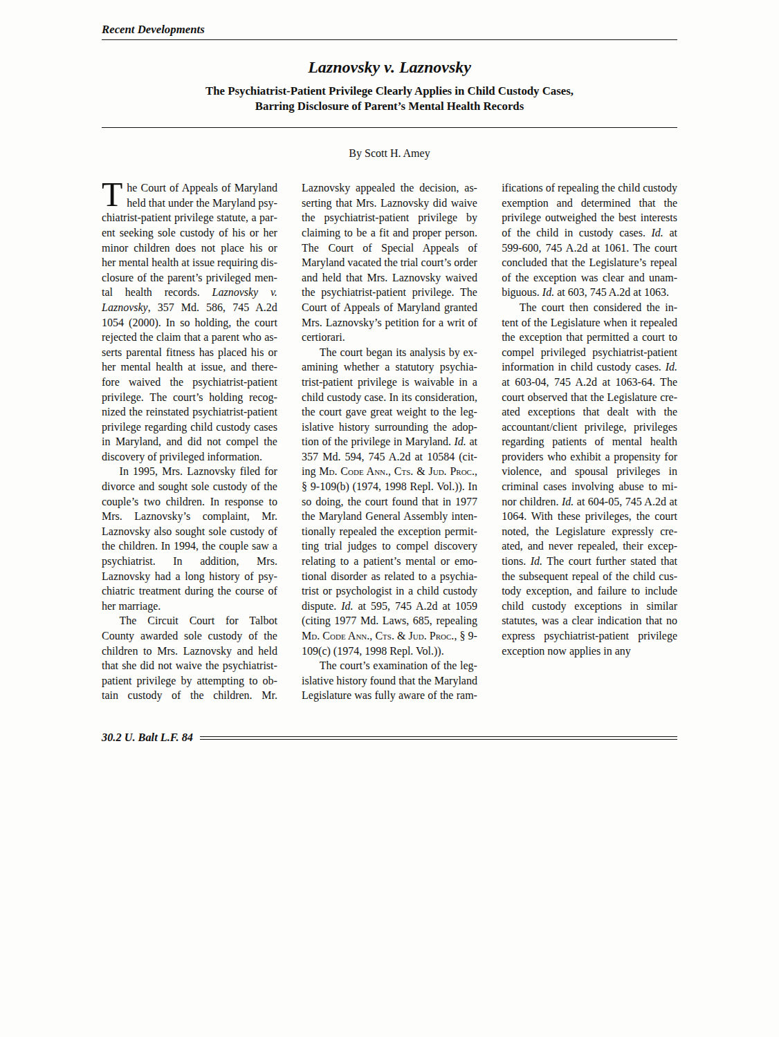Recent Developments
Laznovsky v. Laznovsky
The Psychiatrist-Patient Privilege Clearly Applies in Child Custody Cases,
Barring Disclosure of Parent’s Mental Health Records
By Scott H. Amey
The Court of Appeals of Maryland held that under the Maryland psychiatrist-patient privilege statute, a parent seeking sole custody of his or her minor children does not place his or her mental health at issue requiring disclosure of the parent’s privileged mental health records. Laznovsky v. Laznovsky, 357 Md. 586, 745 A.2d 1054 (2000). In so holding, the court rejected the claim that a parent who asserts parental fitness has placed his or her mental health at issue, and therefore waived the psychiatrist-patient privilege. The court’s holding recognized the reinstated psychiatrist-patient privilege regarding child custody cases in Maryland, and did not compel the discovery of privileged information.
In 1995, Mrs. Laznovsky filed for divorce and sought sole custody of the couple’s two children. In response to Mrs. Laznovsky’s complaint, Mr. Laznovsky also sought sole custody of the children. In 1994, the couple saw a psychiatrist. In addition, Mrs. Laznovsky had a long history of psychiatric treatment during the course of her marriage.
The Circuit Court for Talbot County awarded sole custody of the children to Mrs. Laznovsky and held that she did not waive the psychiatrist-patient privilege by attempting to obtain custody of the children. Mr. Laznovsky appealed the decision, asserting that Mrs. Laznovsky did waive the psychiatrist-patient privilege by claiming to be a fit and proper person. The Court of Special Appeals of Maryland vacated the trial court’s order and held that Mrs. Laznovsky waived the psychiatrist-patient privilege. The Court of Appeals of Maryland granted Mrs. Laznovsky’s petition for a writ of certiorari.
The court began its analysis by examining whether a statutory psychiatrist-patient privilege is waivable in a child custody case. In its consideration, the court gave great weight to the legislative history surrounding the adoption of the privilege in Maryland. Id. at 357 Md. 594, 745 A.2d at 10584 (citing Md. Code Ann., Cts. & Jud. Proc., § 9-109(b) (1974, 1998 Repl. Vol.)). In so doing, the court found that in 1977 the Maryland General Assembly intentionally repealed the exception permitting trial judges to compel discovery relating to a patient’s mental or emotional disorder as related to a psychiatrist or psychologist in a child custody dispute. Id. at 595, 745 A.2d at 1059 (citing 1977 Md. Laws, 685, repealing Md. Code Ann., Cts. & Jud. Proc., § 9-109(c) (1974, 1998 Repl. Vol.)).
The court’s examination of the legislative history found that the Maryland Legislature was fully aware of the ramifications of repealing the child custody exemption and determined that the privilege outweighed the best interests of the child in custody cases. Id. at 599-600, 745 A.2d at 1061. The court concluded that the Legislature’s repeal of the exception was clear and unambiguous. Id. at 603, 745 A.2d at 1063.
The court then considered the intent of the Legislature when it repealed the exception that permitted a court to compel privileged psychiatrist-patient information in child custody cases. Id. at 603-04, 745 A.2d at 1063-64. The court observed that the Legislature created exceptions that dealt with the accountant/client privilege, privileges regarding patients of mental health providers who exhibit a propensity for violence, and spousal privileges in criminal cases involving abuse to minor children. Id. at 604-05, 745 A.2d at 1064. With these privileges, the court noted, the Legislature expressly created, and never repealed, their exceptions. Id. The court further stated that the subsequent repeal of the child custody exception, and failure to include child custody exceptions in similar statutes, was a clear indication that no express psychiatrist-patient privilege exception now applies in any
30.2 U. Balt L.F. 84